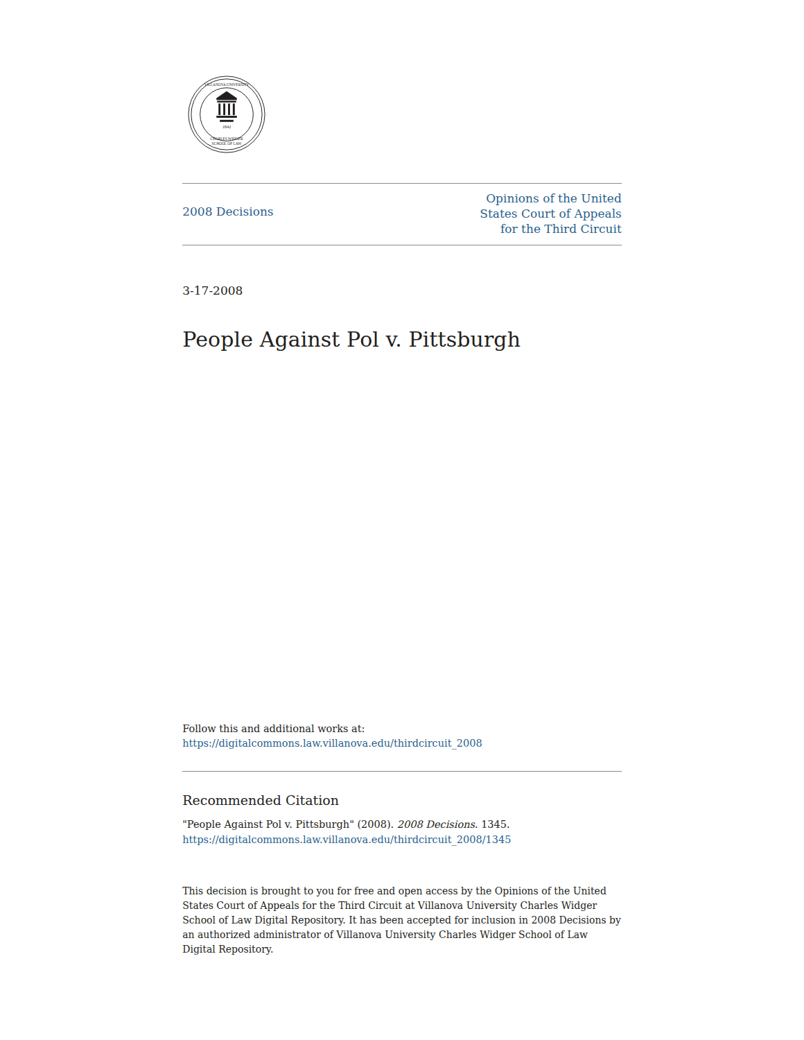2008 Decisions
Opinions of the United States Court of Appeals for the Third Circuit
3-17-2008
People Against Pol v. Pittsburgh
Follow this and additional works at: https://digitalcommons.law.villanova.edu/thirdcircuit_2008
Recommended Citation
"People Against Pol v. Pittsburgh" (2008). 2008 Decisions. 1345.
https://digitalcommons.law.villanova.edu/thirdcircuit_2008/1345
This decision is brought to you for free and open access by the Opinions of the United States Court of Appeals for the Third Circuit at Villanova University Charles Widger School of Law Digital Repository. It has been accepted for inclusion in 2008 Decisions by an authorized administrator of Villanova University Charles Widger School of Law Digital Repository.